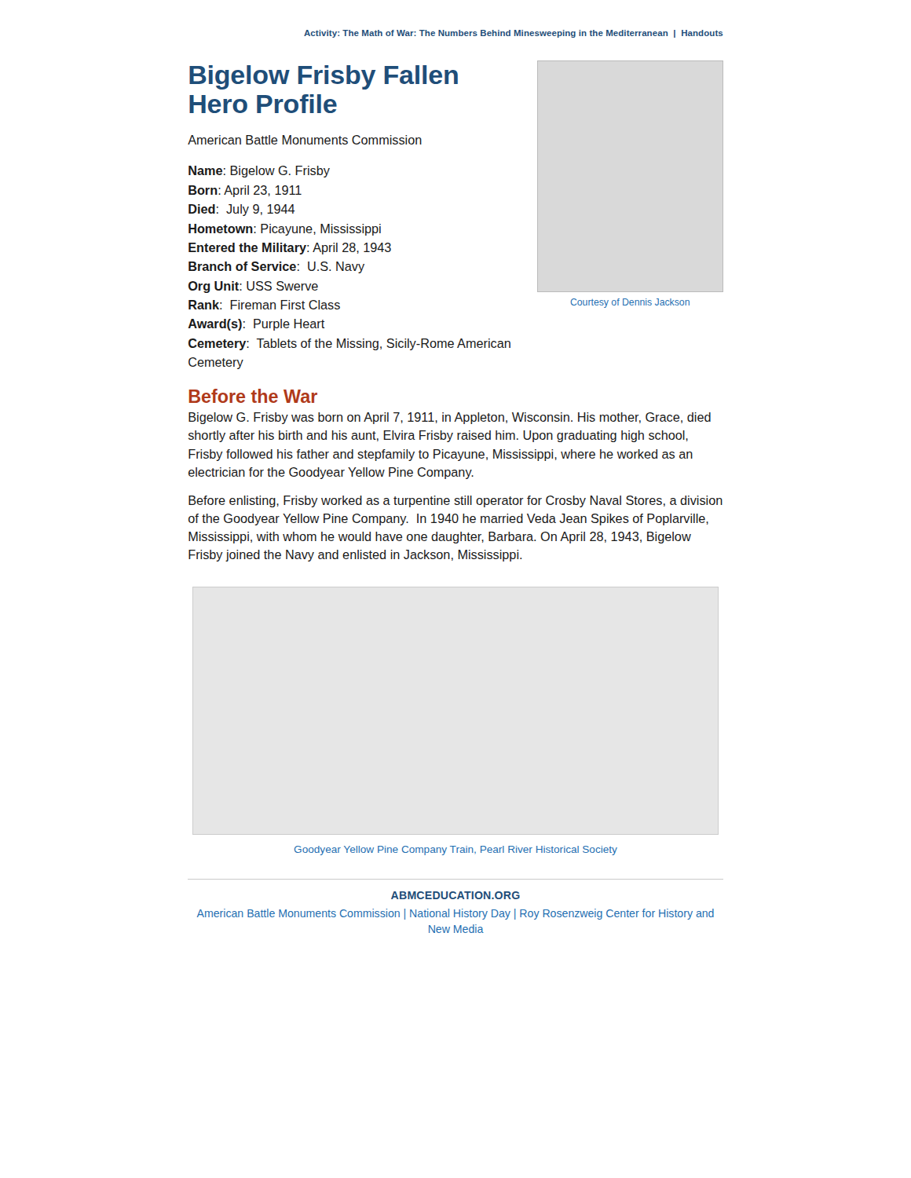Activity: The Math of War: The Numbers Behind Minesweeping in the Mediterranean | Handouts
Bigelow Frisby Fallen Hero Profile
American Battle Monuments Commission
Name: Bigelow G. Frisby
Born: April 23, 1911
Died: July 9, 1944
Hometown: Picayune, Mississippi
Entered the Military: April 28, 1943
Branch of Service: U.S. Navy
Org Unit: USS Swerve
Rank: Fireman First Class
Award(s): Purple Heart
Cemetery: Tablets of the Missing, Sicily-Rome American Cemetery
Courtesy of Dennis Jackson
Before the War
Bigelow G. Frisby was born on April 7, 1911, in Appleton, Wisconsin. His mother, Grace, died shortly after his birth and his aunt, Elvira Frisby raised him. Upon graduating high school, Frisby followed his father and stepfamily to Picayune, Mississippi, where he worked as an electrician for the Goodyear Yellow Pine Company.
Before enlisting, Frisby worked as a turpentine still operator for Crosby Naval Stores, a division of the Goodyear Yellow Pine Company. In 1940 he married Veda Jean Spikes of Poplarville, Mississippi, with whom he would have one daughter, Barbara. On April 28, 1943, Bigelow Frisby joined the Navy and enlisted in Jackson, Mississippi.
Goodyear Yellow Pine Company Train, Pearl River Historical Society
ABMCEDUCATION.ORG
American Battle Monuments Commission | National History Day | Roy Rosenzweig Center for History and New Media